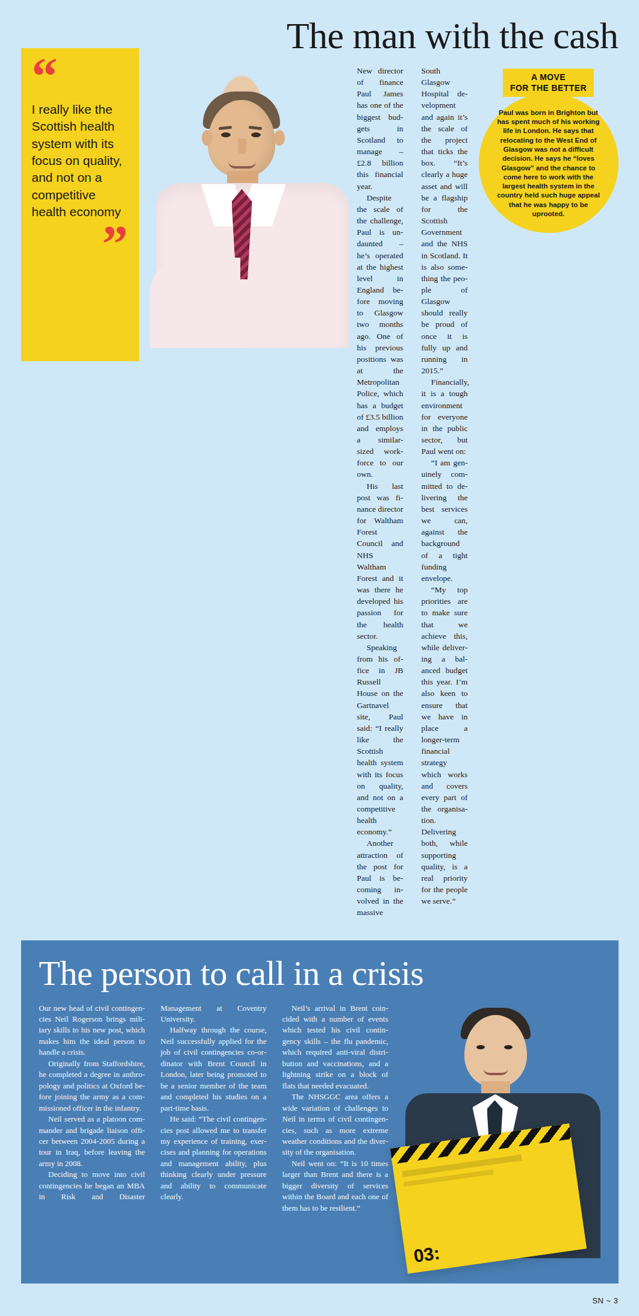The man with the cash
“
I really like the Scottish health system with its focus on quality, and not on a competitive health economy
”
A MOVE
FOR THE BETTER
Paul was born in Brighton but has spent much of his working life in London. He says that relocating to the West End of Glasgow was not a difficult decision. He says he “loves Glasgow” and the chance to come here to work with the largest health system in the country held such huge appeal that he was happy to be uprooted.
New director of finance Paul James has one of the biggest budgets in Scotland to manage – £2.8 billion this financial year.
Despite the scale of the challenge, Paul is undaunted – he’s operated at the highest level in England before moving to Glasgow two months ago. One of his previous positions was at the Metropolitan Police, which has a budget of £3.5 billion and employs a similar-sized workforce to our own.
His last post was finance director for Waltham Forest Council and NHS Waltham Forest and it was there he developed his passion for the health sector.
Speaking from his office in JB Russell House on the Gartnavel site, Paul said: “I really like the Scottish health system with its focus on quality, and not on a competitive health economy.”
Another attraction of the post for Paul is becoming involved in the massive South Glasgow Hospital development and again it’s the scale of the project that ticks the box. “It’s clearly a huge asset and will be a flagship for the Scottish Government and the NHS in Scotland. It is also something the people of Glasgow should really be proud of once it is fully up and running in 2015.”
Financially, it is a tough environment for everyone in the public sector, but Paul went on:
“I am genuinely committed to delivering the best services we can, against the background of a tight funding envelope.
“My top priorities are to make sure that we achieve this, while delivering a balanced budget this year. I’m also keen to ensure that we have in place a longer-term financial strategy which works and covers every part of the organisation. Delivering both, while supporting quality, is a real priority for the people we serve.”
The person to call in a crisis
03:
Our new head of civil contingencies Neil Rogerson brings military skills to his new post, which makes him the ideal person to handle a crisis.
Originally from Staffordshire, he completed a degree in anthropology and politics at Oxford before joining the army as a commissioned officer in the infantry.
Neil served as a platoon commander and brigade liaison officer between 2004-2005 during a tour in Iraq, before leaving the army in 2008.
Deciding to move into civil contingencies he began an MBA in Risk and Disaster Management at Coventry University.
Halfway through the course, Neil successfully applied for the job of civil contingencies co-ordinator with Brent Council in London, later being promoted to be a senior member of the team and completed his studies on a part-time basis.
He said: “The civil contingencies post allowed me to transfer my experience of training, exercises and planning for operations and management ability, plus thinking clearly under pressure and ability to communicate clearly.
Neil’s arrival in Brent coincided with a number of events which tested his civil contingency skills – the flu pandemic, which required anti-viral distribution and vaccinations, and a lightning strike on a block of flats that needed evacuated.
The NHSGGC area offers a wide variation of challenges to Neil in terms of civil contingencies, such as more extreme weather conditions and the diversity of the organisation.
Neil went on: “It is 10 times larger than Brent and there is a bigger diversity of services within the Board and each one of them has to be resilient.”
SN ~ 3